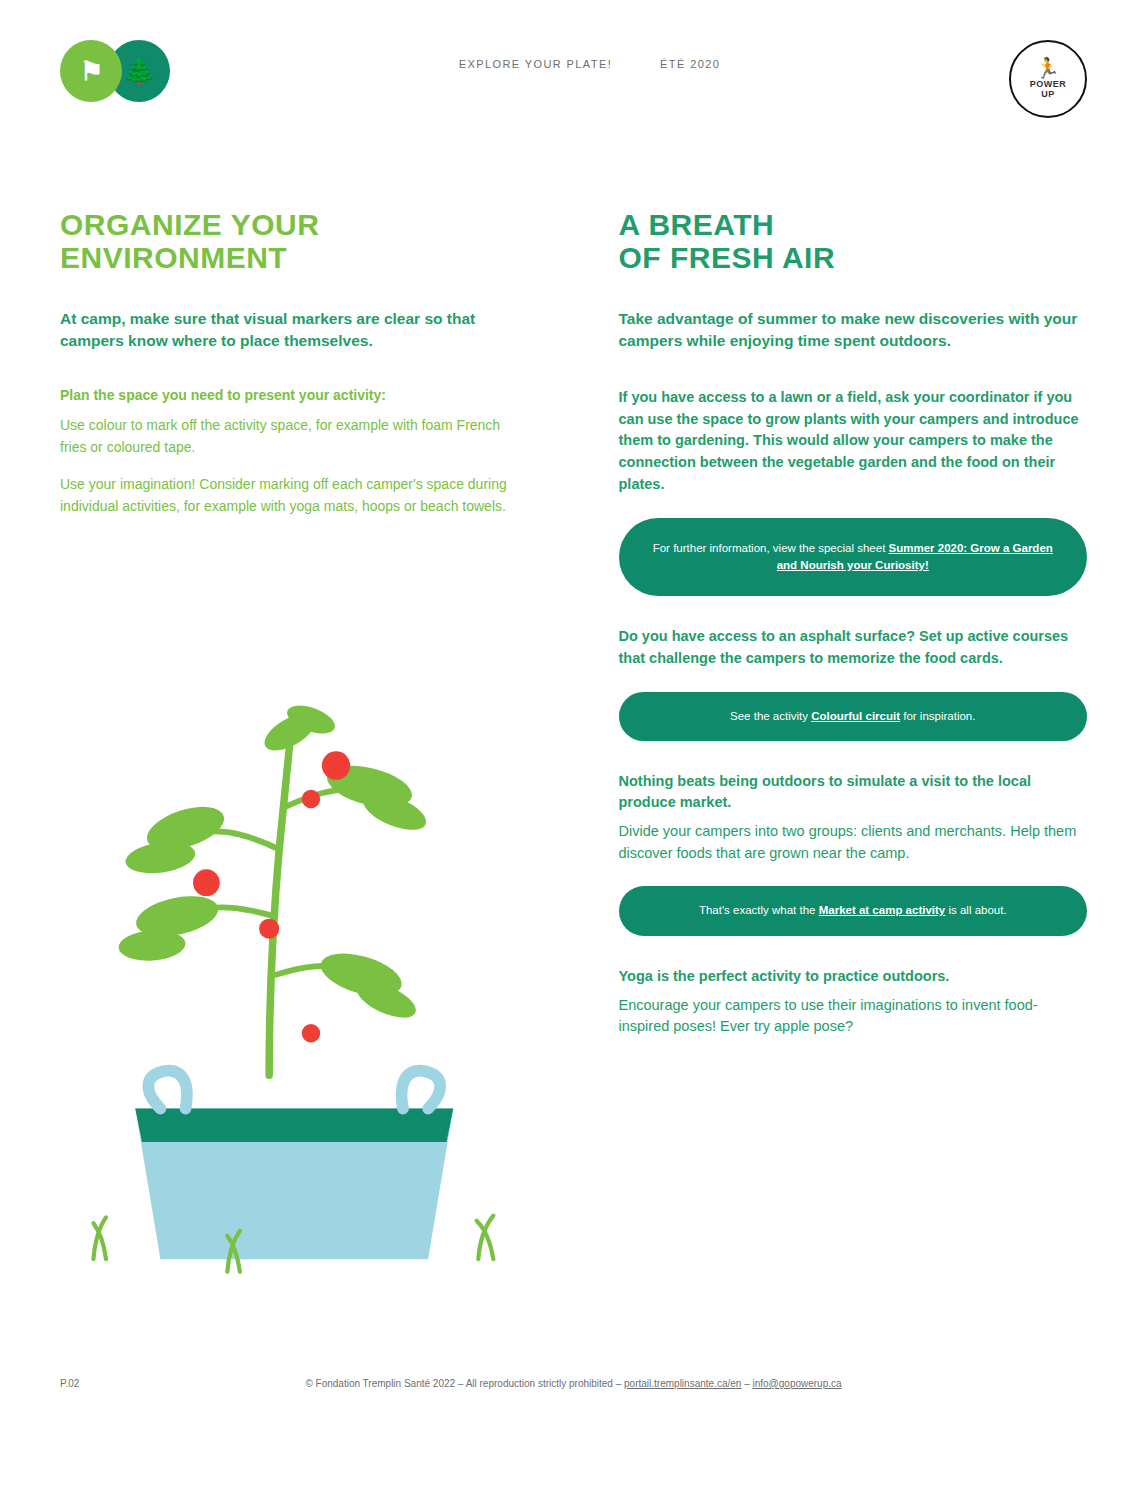⚑
🌲
Explore your plate! Été 2020
🏃 POWER
UP
Organize your
environment
At camp, make sure that visual markers are clear so that campers know where to place themselves.
Plan the space you need to present your activity:
Use colour to mark off the activity space, for example with foam French fries or coloured tape.
Use your imagination! Consider marking off each camper's space during individual activities, for example with yoga mats, hoops or beach towels.
A breath
of fresh air
Take advantage of summer to make new discoveries with your campers while enjoying time spent outdoors.
If you have access to a lawn or a field, ask your coordinator if you can use the space to grow plants with your campers and introduce them to gardening. This would allow your campers to make the connection between the vegetable garden and the food on their plates.
For further information, view the special sheet Summer 2020: Grow a Garden and Nourish your Curiosity!
Do you have access to an asphalt surface? Set up active courses that challenge the campers to memorize the food cards.
See the activity Colourful circuit for inspiration.
Nothing beats being outdoors to simulate a visit to the local produce market.
Divide your campers into two groups: clients and merchants. Help them discover foods that are grown near the camp.
That's exactly what the Market at camp activity is all about.
Yoga is the perfect activity to practice outdoors.
Encourage your campers to use their imaginations to invent food-inspired poses! Ever try apple pose?
P.02
© Fondation Tremplin Santé 2022 – All reproduction strictly prohibited – portail.tremplinsante.ca/en – info@gopowerup.ca